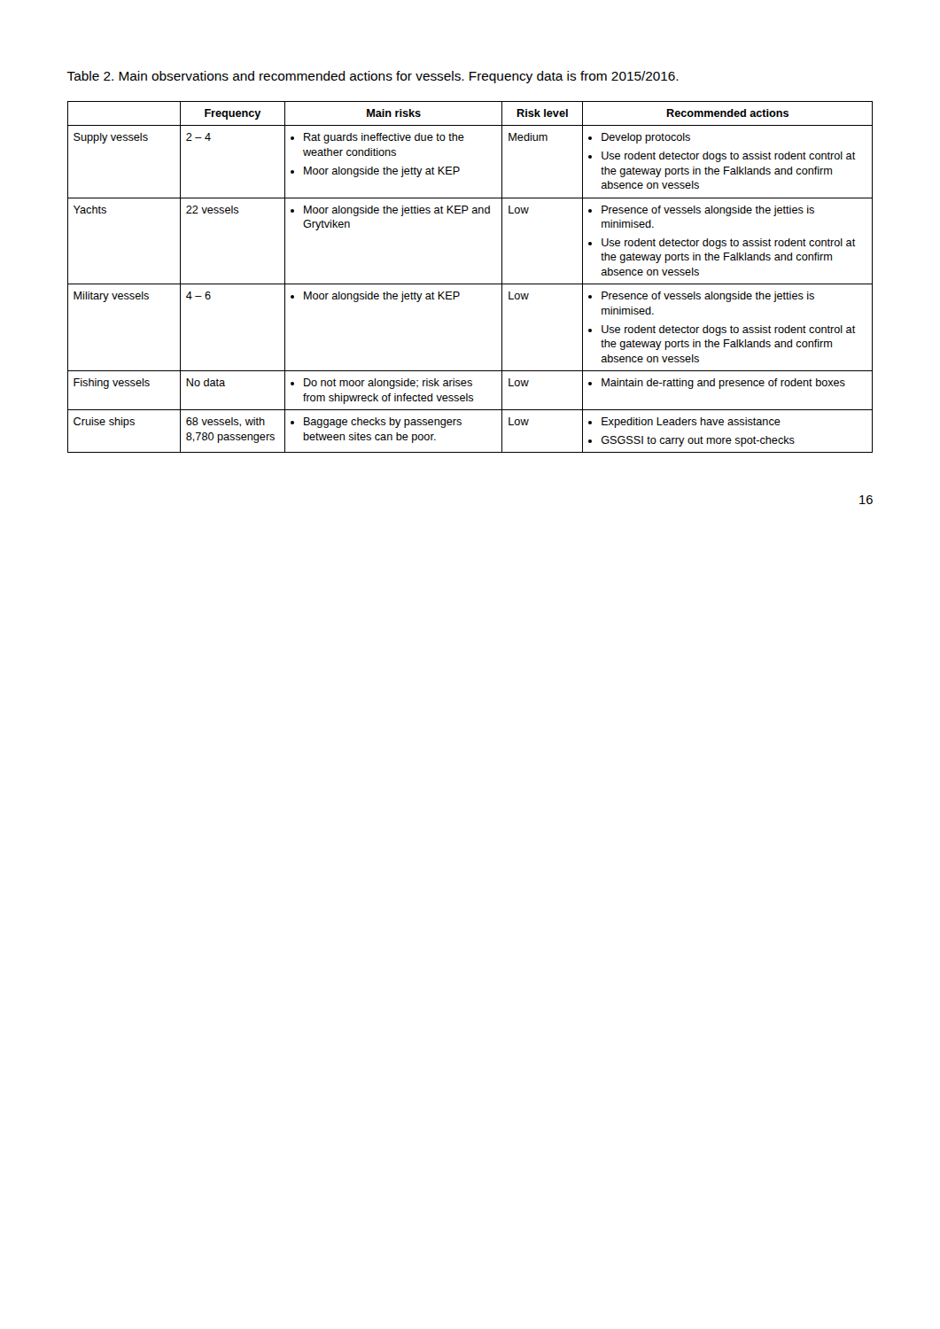Table 2. Main observations and recommended actions for vessels. Frequency data is from 2015/2016.
| | Frequency | Main risks | Risk level | Recommended actions |
| --- | --- | --- | --- | --- |
| Supply vessels | 2 – 4 | Rat guards ineffective due to the weather conditions Moor alongside the jetty at KEP | Medium | Develop protocols Use rodent detector dogs to assist rodent control at the gateway ports in the Falklands and confirm absence on vessels |
| Yachts | 22 vessels | Moor alongside the jetties at KEP and Grytviken | Low | Presence of vessels alongside the jetties is minimised. Use rodent detector dogs to assist rodent control at the gateway ports in the Falklands and confirm absence on vessels |
| Military vessels | 4 – 6 | Moor alongside the jetty at KEP | Low | Presence of vessels alongside the jetties is minimised. Use rodent detector dogs to assist rodent control at the gateway ports in the Falklands and confirm absence on vessels |
| Fishing vessels | No data | Do not moor alongside; risk arises from shipwreck of infected vessels | Low | Maintain de-ratting and presence of rodent boxes |
| Cruise ships | 68 vessels, with 8,780 passengers | Baggage checks by passengers between sites can be poor. | Low | Expedition Leaders have assistance GSGSSI to carry out more spot-checks |
16